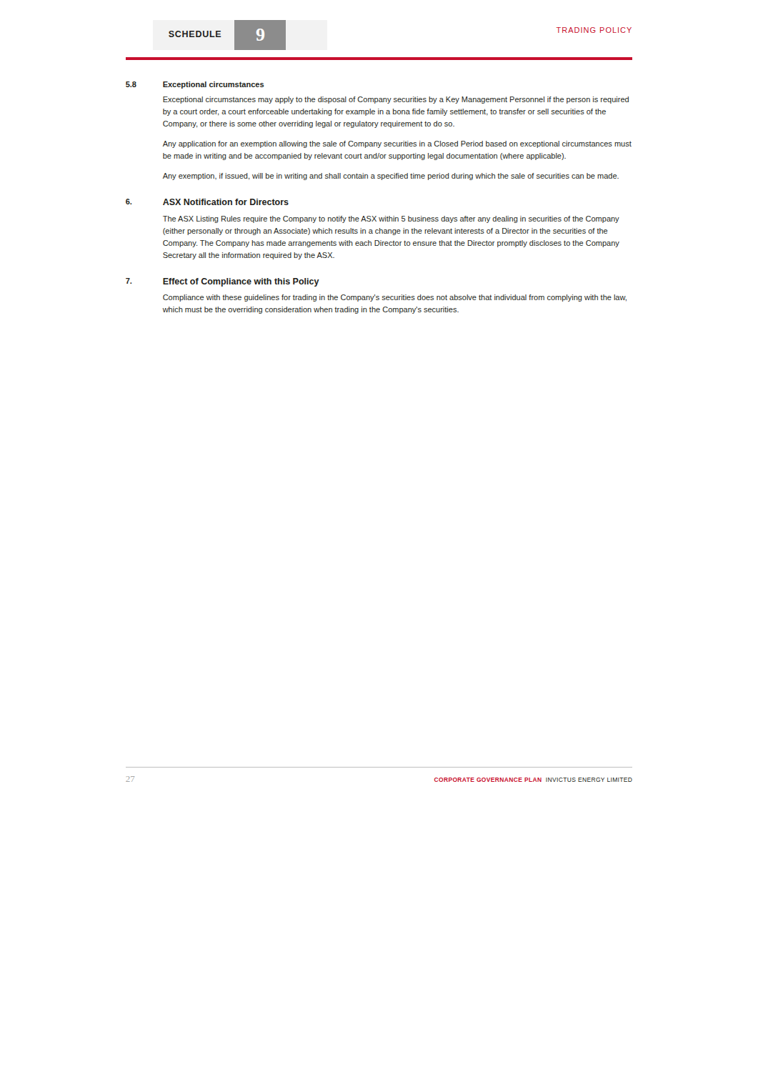Schedule
9
Trading Policy
5.8
Exceptional circumstances
Exceptional circumstances may apply to the disposal of Company securities by a Key Management Personnel if the person is required by a court order, a court enforceable undertaking for example in a bona fide family settlement, to transfer or sell securities of the Company, or there is some other overriding legal or regulatory requirement to do so.
Any application for an exemption allowing the sale of Company securities in a Closed Period based on exceptional circumstances must be made in writing and be accompanied by relevant court and/or supporting legal documentation (where applicable).
Any exemption, if issued, will be in writing and shall contain a specified time period during which the sale of securities can be made.
6.
ASX Notification for Directors
The ASX Listing Rules require the Company to notify the ASX within 5 business days after any dealing in securities of the Company (either personally or through an Associate) which results in a change in the relevant interests of a Director in the securities of the Company. The Company has made arrangements with each Director to ensure that the Director promptly discloses to the Company Secretary all the information required by the ASX.
7.
Effect of Compliance with this Policy
Compliance with these guidelines for trading in the Company's securities does not absolve that individual from complying with the law, which must be the overriding consideration when trading in the Company's securities.
27
Corporate Governance Plan Invictus Energy Limited